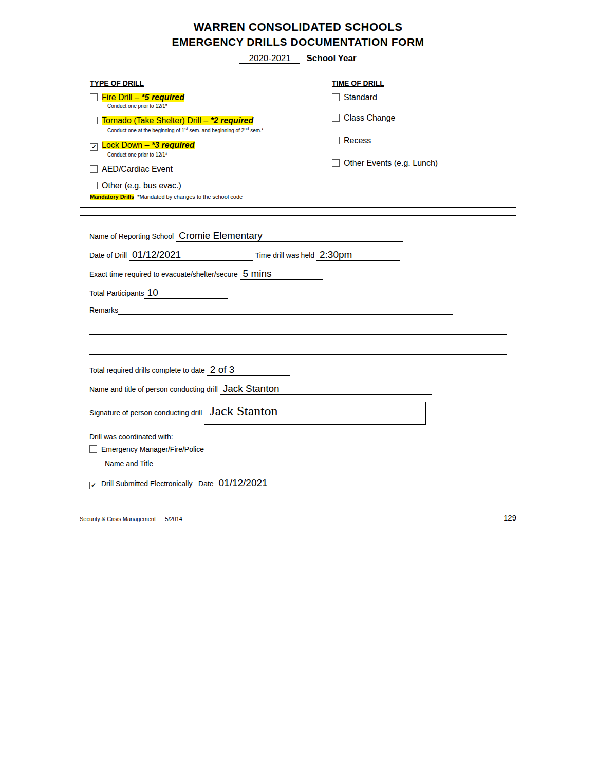WARREN CONSOLIDATED SCHOOLS
EMERGENCY DRILLS DOCUMENTATION FORM
2020-2021 School Year
| TYPE OF DRILL | TIME OF DRILL |
| Fire Drill – *5 required Conduct one prior to 12/1* Tornado (Take Shelter) Drill – *2 required Conduct one at the beginning of 1 st sem. and beginning of 2 nd sem.* Lock Down – *3 required Conduct one prior to 12/1* AED/Cardiac Event Other (e.g. bus evac.) Mandatory Drills *Mandated by changes to the school code | Standard Class Change Recess Other Events (e.g. Lunch) |
Name of Reporting School Cromie Elementary
Date of Drill 01/12/2021 Time drill was held 2:30pm
Exact time required to evacuate/shelter/secure 5 mins
Total Participants10
Remarks
Total required drills complete to date 2 of 3
Name and title of person conducting drill Jack Stanton
Signature of person conducting drill Jack Stanton
Drill was coordinated with:
Emergency Manager/Fire/Police
Name and Title
Drill Submitted Electronically Date 01/12/2021
Security & Crisis Management 5/2014
129